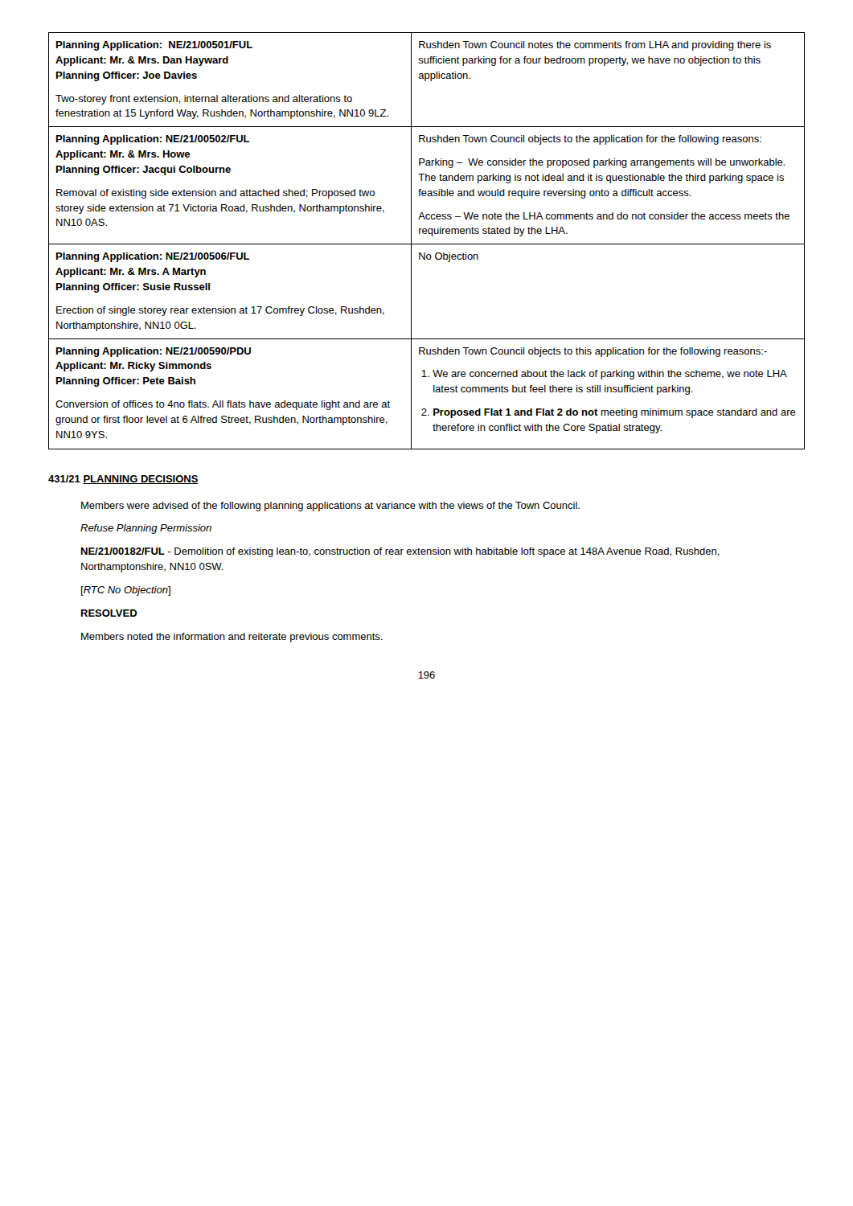| Planning Application: NE/21/00501/FUL Applicant: Mr. & Mrs. Dan Hayward Planning Officer: Joe Davies Two-storey front extension, internal alterations and alterations to fenestration at 15 Lynford Way, Rushden, Northamptonshire, NN10 9LZ. | Rushden Town Council notes the comments from LHA and providing there is sufficient parking for a four bedroom property, we have no objection to this application. |
| Planning Application: NE/21/00502/FUL Applicant: Mr. & Mrs. Howe Planning Officer: Jacqui Colbourne Removal of existing side extension and attached shed; Proposed two storey side extension at 71 Victoria Road, Rushden, Northamptonshire, NN10 0AS. | Rushden Town Council objects to the application for the following reasons: Parking – We consider the proposed parking arrangements will be unworkable. The tandem parking is not ideal and it is questionable the third parking space is feasible and would require reversing onto a difficult access. Access – We note the LHA comments and do not consider the access meets the requirements stated by the LHA. |
| Planning Application: NE/21/00506/FUL Applicant: Mr. & Mrs. A Martyn Planning Officer: Susie Russell Erection of single storey rear extension at 17 Comfrey Close, Rushden, Northamptonshire, NN10 0GL. | No Objection |
| Planning Application: NE/21/00590/PDU Applicant: Mr. Ricky Simmonds Planning Officer: Pete Baish Conversion of offices to 4no flats. All flats have adequate light and are at ground or first floor level at 6 Alfred Street, Rushden, Northamptonshire, NN10 9YS. | Rushden Town Council objects to this application for the following reasons:- We are concerned about the lack of parking within the scheme, we note LHA latest comments but feel there is still insufficient parking. Proposed Flat 1 and Flat 2 do not meeting minimum space standard and are therefore in conflict with the Core Spatial strategy. |
431/21 PLANNING DECISIONS
Members were advised of the following planning applications at variance with the views of the Town Council.
Refuse Planning Permission
NE/21/00182/FUL - Demolition of existing lean-to, construction of rear extension with habitable loft space at 148A Avenue Road, Rushden, Northamptonshire, NN10 0SW.
[RTC No Objection]
RESOLVED
Members noted the information and reiterate previous comments.
196